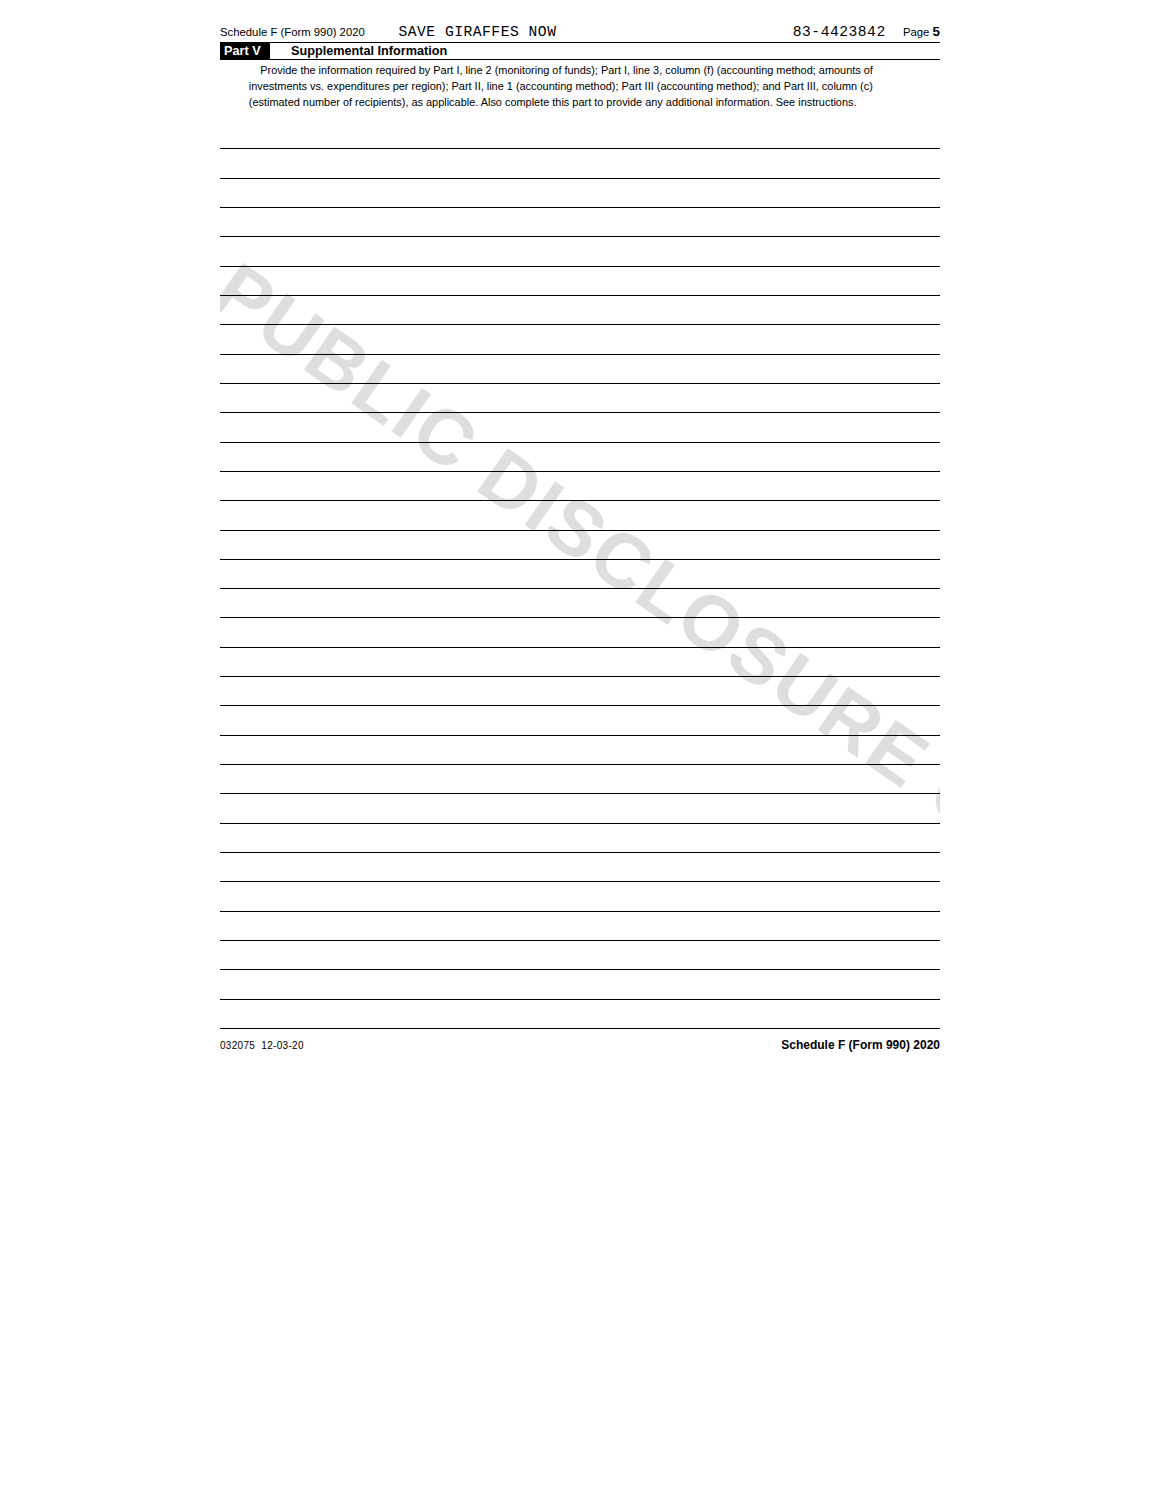Schedule F (Form 990) 2020 SAVE GIRAFFES NOW 83-4423842 Page 5
Part V
Supplemental Information
Provide the information required by Part I, line 2 (monitoring of funds); Part I, line 3, column (f) (accounting method; amounts of
investments vs. expenditures per region); Part II, line 1 (accounting method); Part III (accounting method); and Part III, column (c)
(estimated number of recipients), as applicable. Also complete this part to provide any additional information. See instructions.
032075 12-03-20 Schedule F (Form 990) 2020
PUBLIC DISCLOSURE COPY